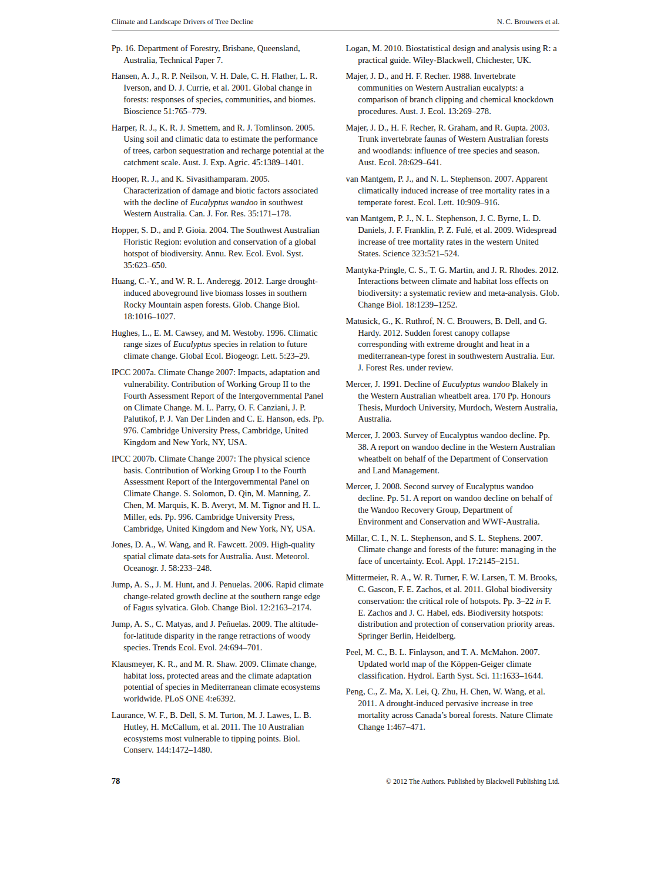Climate and Landscape Drivers of Tree Decline N. C. Brouwers et al.
Pp. 16. Department of Forestry, Brisbane, Queensland, Australia, Technical Paper 7.
Hansen, A. J., R. P. Neilson, V. H. Dale, C. H. Flather, L. R. Iverson, and D. J. Currie, et al. 2001. Global change in forests: responses of species, communities, and biomes. Bioscience 51:765–779.
Harper, R. J., K. R. J. Smettem, and R. J. Tomlinson. 2005. Using soil and climatic data to estimate the performance of trees, carbon sequestration and recharge potential at the catchment scale. Aust. J. Exp. Agric. 45:1389–1401.
Hooper, R. J., and K. Sivasithamparam. 2005. Characterization of damage and biotic factors associated with the decline of Eucalyptus wandoo in southwest Western Australia. Can. J. For. Res. 35:171–178.
Hopper, S. D., and P. Gioia. 2004. The Southwest Australian Floristic Region: evolution and conservation of a global hotspot of biodiversity. Annu. Rev. Ecol. Evol. Syst. 35:623–650.
Huang, C.-Y., and W. R. L. Anderegg. 2012. Large drought-induced aboveground live biomass losses in southern Rocky Mountain aspen forests. Glob. Change Biol. 18:1016–1027.
Hughes, L., E. M. Cawsey, and M. Westoby. 1996. Climatic range sizes of Eucalyptus species in relation to future climate change. Global Ecol. Biogeogr. Lett. 5:23–29.
IPCC 2007a. Climate Change 2007: Impacts, adaptation and vulnerability. Contribution of Working Group II to the Fourth Assessment Report of the Intergovernmental Panel on Climate Change. M. L. Parry, O. F. Canziani, J. P. Palutikof, P. J. Van Der Linden and C. E. Hanson, eds. Pp. 976. Cambridge University Press, Cambridge, United Kingdom and New York, NY, USA.
IPCC 2007b. Climate Change 2007: The physical science basis. Contribution of Working Group I to the Fourth Assessment Report of the Intergovernmental Panel on Climate Change. S. Solomon, D. Qin, M. Manning, Z. Chen, M. Marquis, K. B. Averyt, M. M. Tignor and H. L. Miller, eds. Pp. 996. Cambridge University Press, Cambridge, United Kingdom and New York, NY, USA.
Jones, D. A., W. Wang, and R. Fawcett. 2009. High-quality spatial climate data-sets for Australia. Aust. Meteorol. Oceanogr. J. 58:233–248.
Jump, A. S., J. M. Hunt, and J. Penuelas. 2006. Rapid climate change-related growth decline at the southern range edge of Fagus sylvatica. Glob. Change Biol. 12:2163–2174.
Jump, A. S., C. Matyas, and J. Peñuelas. 2009. The altitude-for-latitude disparity in the range retractions of woody species. Trends Ecol. Evol. 24:694–701.
Klausmeyer, K. R., and M. R. Shaw. 2009. Climate change, habitat loss, protected areas and the climate adaptation potential of species in Mediterranean climate ecosystems worldwide. PLoS ONE 4:e6392.
Laurance, W. F., B. Dell, S. M. Turton, M. J. Lawes, L. B. Hutley, H. McCallum, et al. 2011. The 10 Australian ecosystems most vulnerable to tipping points. Biol. Conserv. 144:1472–1480.
Logan, M. 2010. Biostatistical design and analysis using R: a practical guide. Wiley-Blackwell, Chichester, UK.
Majer, J. D., and H. F. Recher. 1988. Invertebrate communities on Western Australian eucalypts: a comparison of branch clipping and chemical knockdown procedures. Aust. J. Ecol. 13:269–278.
Majer, J. D., H. F. Recher, R. Graham, and R. Gupta. 2003. Trunk invertebrate faunas of Western Australian forests and woodlands: influence of tree species and season. Aust. Ecol. 28:629–641.
van Mantgem, P. J., and N. L. Stephenson. 2007. Apparent climatically induced increase of tree mortality rates in a temperate forest. Ecol. Lett. 10:909–916.
van Mantgem, P. J., N. L. Stephenson, J. C. Byrne, L. D. Daniels, J. F. Franklin, P. Z. Fulé, et al. 2009. Widespread increase of tree mortality rates in the western United States. Science 323:521–524.
Mantyka-Pringle, C. S., T. G. Martin, and J. R. Rhodes. 2012. Interactions between climate and habitat loss effects on biodiversity: a systematic review and meta-analysis. Glob. Change Biol. 18:1239–1252.
Matusick, G., K. Ruthrof, N. C. Brouwers, B. Dell, and G. Hardy. 2012. Sudden forest canopy collapse corresponding with extreme drought and heat in a mediterranean-type forest in southwestern Australia. Eur. J. Forest Res. under review.
Mercer, J. 1991. Decline of Eucalyptus wandoo Blakely in the Western Australian wheatbelt area. 170 Pp. Honours Thesis, Murdoch University, Murdoch, Western Australia, Australia.
Mercer, J. 2003. Survey of Eucalyptus wandoo decline. Pp. 38. A report on wandoo decline in the Western Australian wheatbelt on behalf of the Department of Conservation and Land Management.
Mercer, J. 2008. Second survey of Eucalyptus wandoo decline. Pp. 51. A report on wandoo decline on behalf of the Wandoo Recovery Group, Department of Environment and Conservation and WWF-Australia.
Millar, C. I., N. L. Stephenson, and S. L. Stephens. 2007. Climate change and forests of the future: managing in the face of uncertainty. Ecol. Appl. 17:2145–2151.
Mittermeier, R. A., W. R. Turner, F. W. Larsen, T. M. Brooks, C. Gascon, F. E. Zachos, et al. 2011. Global biodiversity conservation: the critical role of hotspots. Pp. 3–22 in F. E. Zachos and J. C. Habel, eds. Biodiversity hotspots: distribution and protection of conservation priority areas. Springer Berlin, Heidelberg.
Peel, M. C., B. L. Finlayson, and T. A. McMahon. 2007. Updated world map of the Köppen-Geiger climate classification. Hydrol. Earth Syst. Sci. 11:1633–1644.
Peng, C., Z. Ma, X. Lei, Q. Zhu, H. Chen, W. Wang, et al. 2011. A drought-induced pervasive increase in tree mortality across Canada’s boreal forests. Nature Climate Change 1:467–471.
78 © 2012 The Authors. Published by Blackwell Publishing Ltd.